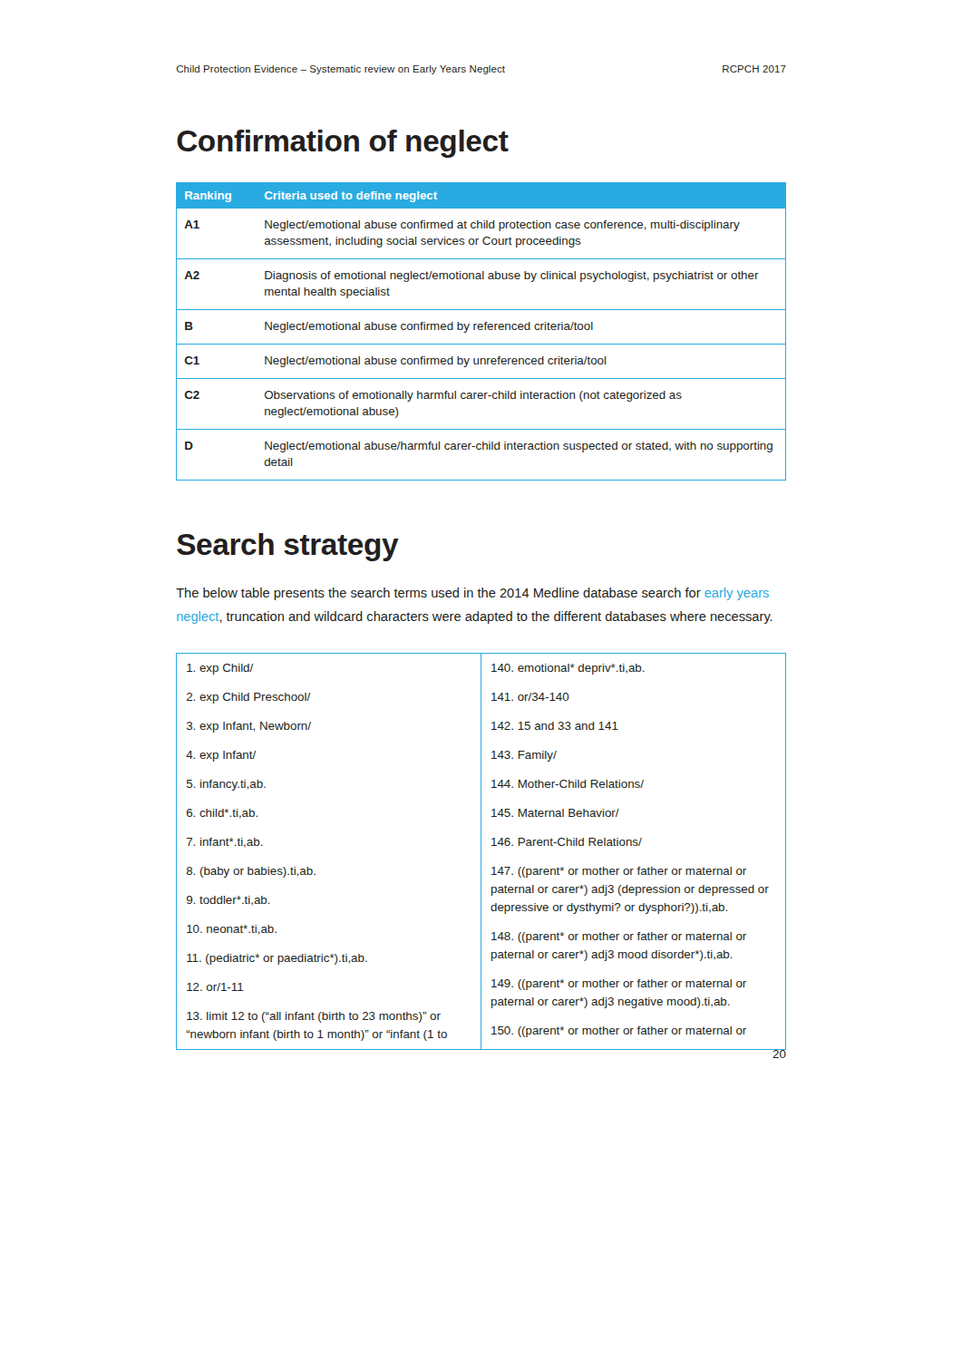Child Protection Evidence – Systematic review on Early Years Neglect
RCPCH 2017
Confirmation of neglect
| Ranking | Criteria used to define neglect |
| --- | --- |
| A1 | Neglect/emotional abuse confirmed at child protection case conference, multi-disciplinary assessment, including social services or Court proceedings |
| A2 | Diagnosis of emotional neglect/emotional abuse by clinical psychologist, psychiatrist or other mental health specialist |
| B | Neglect/emotional abuse confirmed by referenced criteria/tool |
| C1 | Neglect/emotional abuse confirmed by unreferenced criteria/tool |
| C2 | Observations of emotionally harmful carer-child interaction (not categorized as neglect/emotional abuse) |
| D | Neglect/emotional abuse/harmful carer-child interaction suspected or stated, with no supporting detail |
Search strategy
The below table presents the search terms used in the 2014 Medline database search for early years neglect, truncation and wildcard characters were adapted to the different databases where necessary.
| 1. exp Child/ 2. exp Child Preschool/ 3. exp Infant, Newborn/ 4. exp Infant/ 5. infancy.ti,ab. 6. child*.ti,ab. 7. infant*.ti,ab. 8. (baby or babies).ti,ab. 9. toddler*.ti,ab. 10. neonat*.ti,ab. 11. (pediatric* or paediatric*).ti,ab. 12. or/1-11 13. limit 12 to (“all infant (birth to 23 months)” or “newborn infant (birth to 1 month)” or “infant (1 to | 140. emotional* depriv*.ti,ab. 141. or/34-140 142. 15 and 33 and 141 143. Family/ 144. Mother-Child Relations/ 145. Maternal Behavior/ 146. Parent-Child Relations/ 147. ((parent* or mother or father or maternal or paternal or carer*) adj3 (depression or depressed or depressive or dysthymi? or dysphori?)).ti,ab. 148. ((parent* or mother or father or maternal or paternal or carer*) adj3 mood disorder*).ti,ab. 149. ((parent* or mother or father or maternal or paternal or carer*) adj3 negative mood).ti,ab. 150. ((parent* or mother or father or maternal or |
20